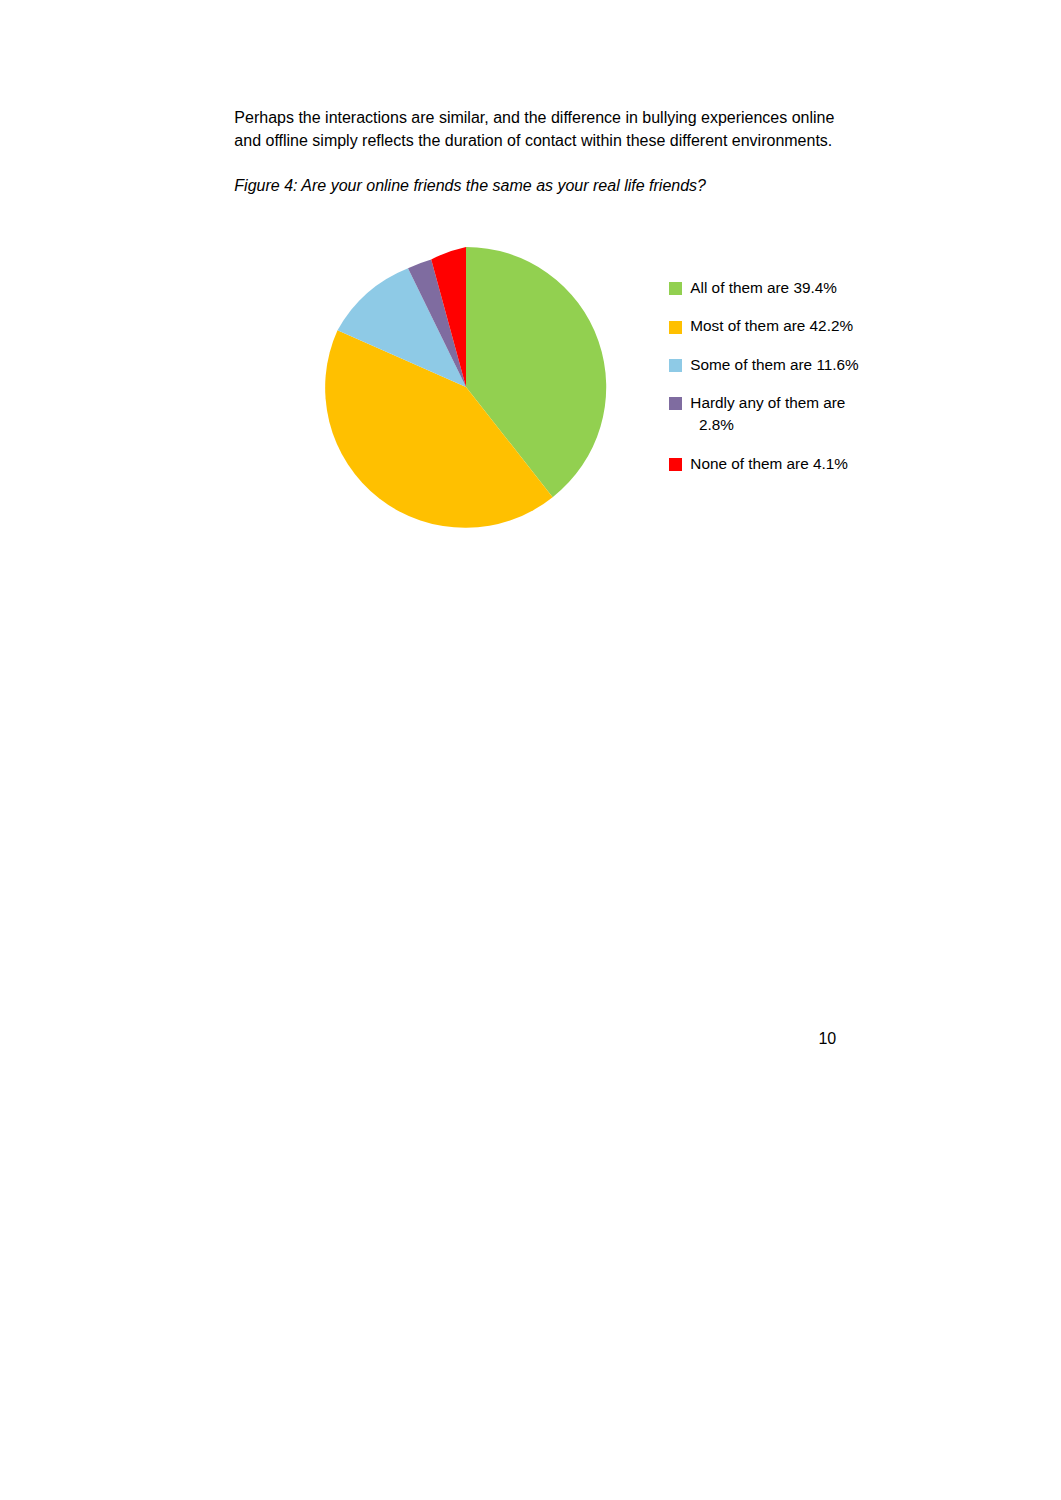Perhaps the interactions are similar, and the difference in bullying experiences online and offline simply reflects the duration of contact within these different environments.
Figure 4: Are your online friends the same as your real life friends?
All of them are 39.4%
Most of them are 42.2%
Some of them are 11.6%
Hardly any of them are2.8%
None of them are 4.1%
10